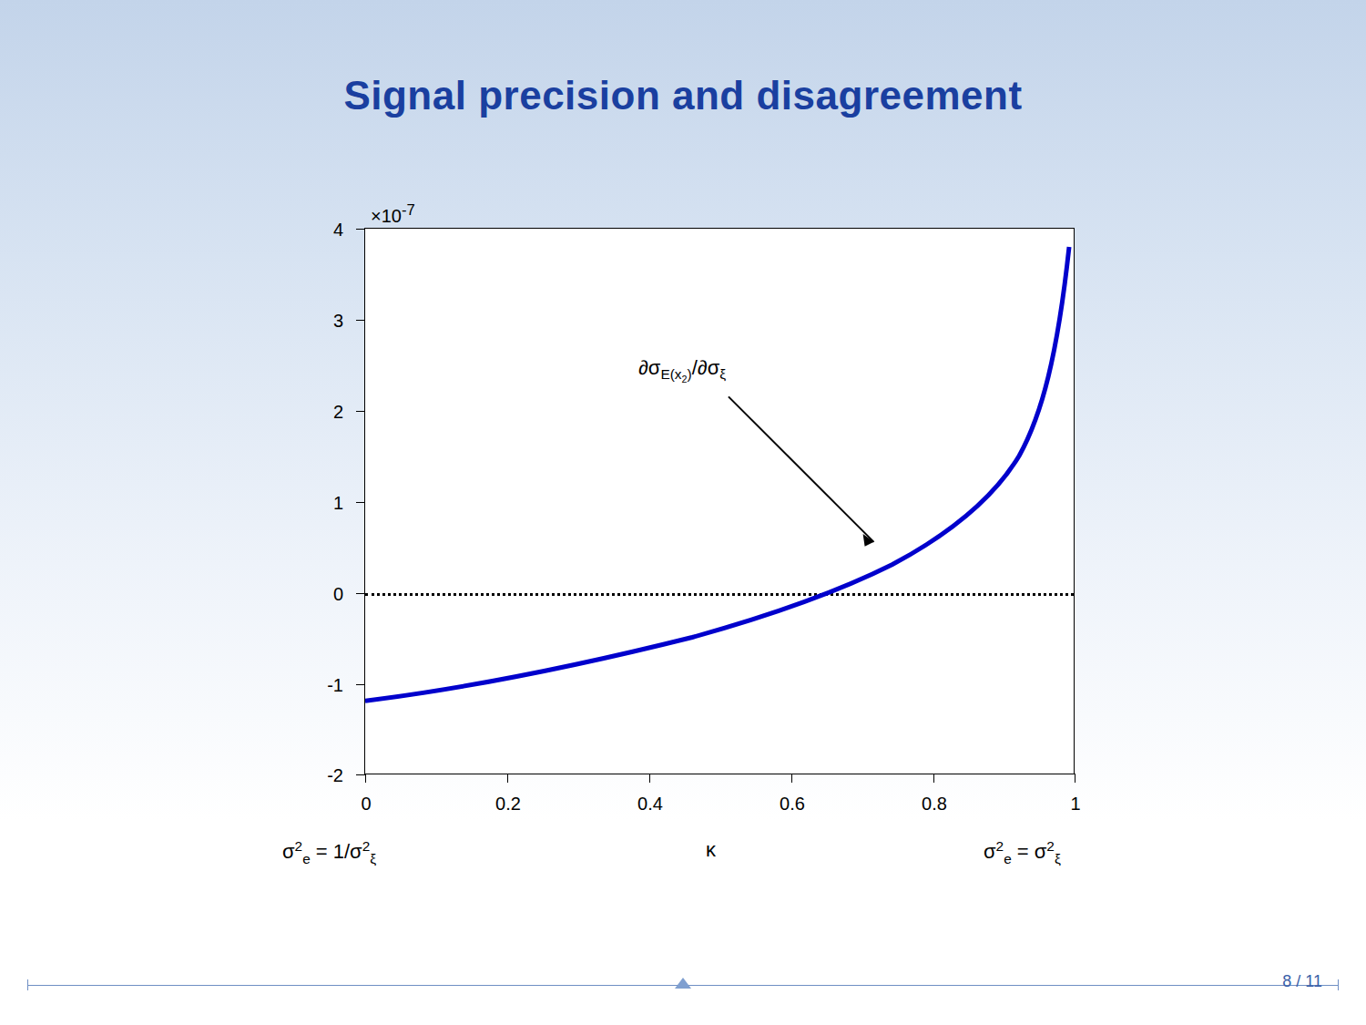Signal precision and disagreement
×10-7
4
3
2
1
0
-1
-2
0
0.2
0.4
0.6
0.8
1
∂σE(x2)/∂σξ
σ2e = 1/σ2ξ
κ
σ2e = σ2ξ
8 / 11